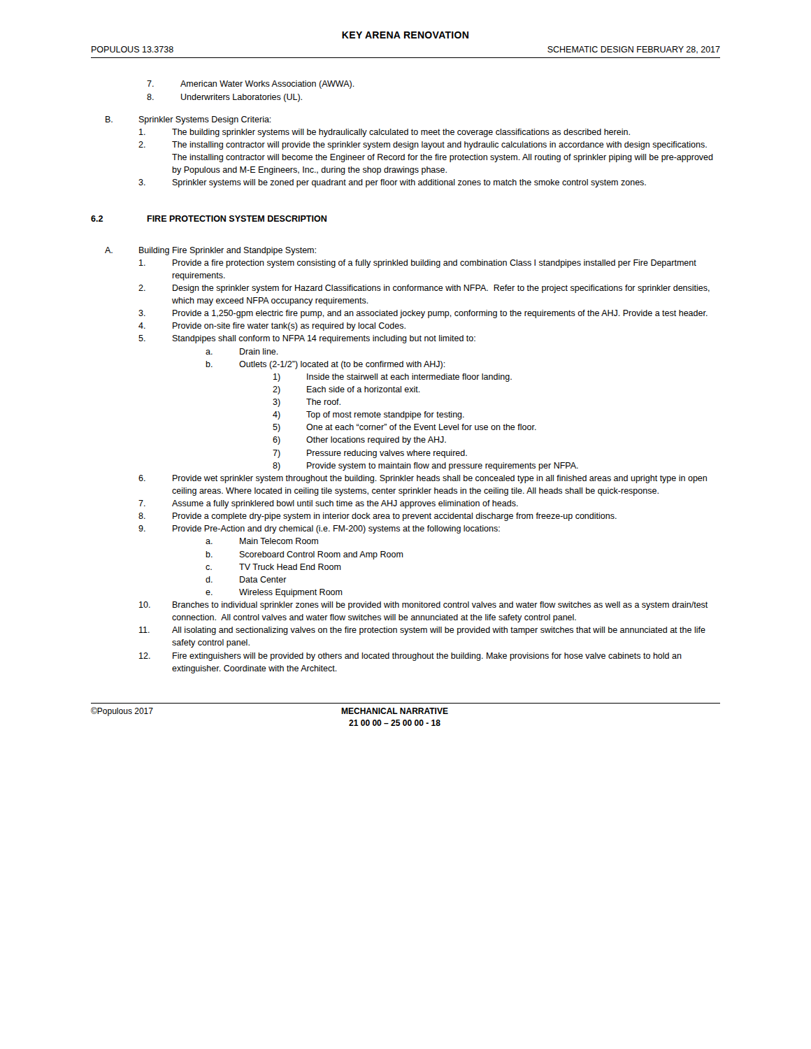KEY ARENA RENOVATION
POPULOUS 13.3738
SCHEMATIC DESIGN FEBRUARY 28, 2017
7.
American Water Works Association (AWWA).
8.
Underwriters Laboratories (UL).
B.
Sprinkler Systems Design Criteria:
1.
The building sprinkler systems will be hydraulically calculated to meet the coverage classifications as described herein.
2.
The installing contractor will provide the sprinkler system design layout and hydraulic calculations in accordance with design specifications. The installing contractor will become the Engineer of Record for the fire protection system. All routing of sprinkler piping will be pre-approved by Populous and M-E Engineers, Inc., during the shop drawings phase.
3.
Sprinkler systems will be zoned per quadrant and per floor with additional zones to match the smoke control system zones.
6.2
FIRE PROTECTION SYSTEM DESCRIPTION
A.
Building Fire Sprinkler and Standpipe System:
1.
Provide a fire protection system consisting of a fully sprinkled building and combination Class I standpipes installed per Fire Department requirements.
2.
Design the sprinkler system for Hazard Classifications in conformance with NFPA. Refer to the project specifications for sprinkler densities, which may exceed NFPA occupancy requirements.
3.
Provide a 1,250-gpm electric fire pump, and an associated jockey pump, conforming to the requirements of the AHJ. Provide a test header.
4.
Provide on-site fire water tank(s) as required by local Codes.
5.
Standpipes shall conform to NFPA 14 requirements including but not limited to:
a.
Drain line.
b.
Outlets (2-1/2”) located at (to be confirmed with AHJ):
1)
Inside the stairwell at each intermediate floor landing.
2)
Each side of a horizontal exit.
3)
The roof.
4)
Top of most remote standpipe for testing.
5)
One at each “corner” of the Event Level for use on the floor.
6)
Other locations required by the AHJ.
7)
Pressure reducing valves where required.
8)
Provide system to maintain flow and pressure requirements per NFPA.
6.
Provide wet sprinkler system throughout the building. Sprinkler heads shall be concealed type in all finished areas and upright type in open ceiling areas. Where located in ceiling tile systems, center sprinkler heads in the ceiling tile. All heads shall be quick-response.
7.
Assume a fully sprinklered bowl until such time as the AHJ approves elimination of heads.
8.
Provide a complete dry-pipe system in interior dock area to prevent accidental discharge from freeze-up conditions.
9.
Provide Pre-Action and dry chemical (i.e. FM-200) systems at the following locations:
a.
Main Telecom Room
b.
Scoreboard Control Room and Amp Room
c.
TV Truck Head End Room
d.
Data Center
e.
Wireless Equipment Room
10.
Branches to individual sprinkler zones will be provided with monitored control valves and water flow switches as well as a system drain/test connection. All control valves and water flow switches will be annunciated at the life safety control panel.
11.
All isolating and sectionalizing valves on the fire protection system will be provided with tamper switches that will be annunciated at the life safety control panel.
12.
Fire extinguishers will be provided by others and located throughout the building. Make provisions for hose valve cabinets to hold an extinguisher. Coordinate with the Architect.
©Populous 2017
MECHANICAL NARRATIVE
21 00 00 – 25 00 00 - 18